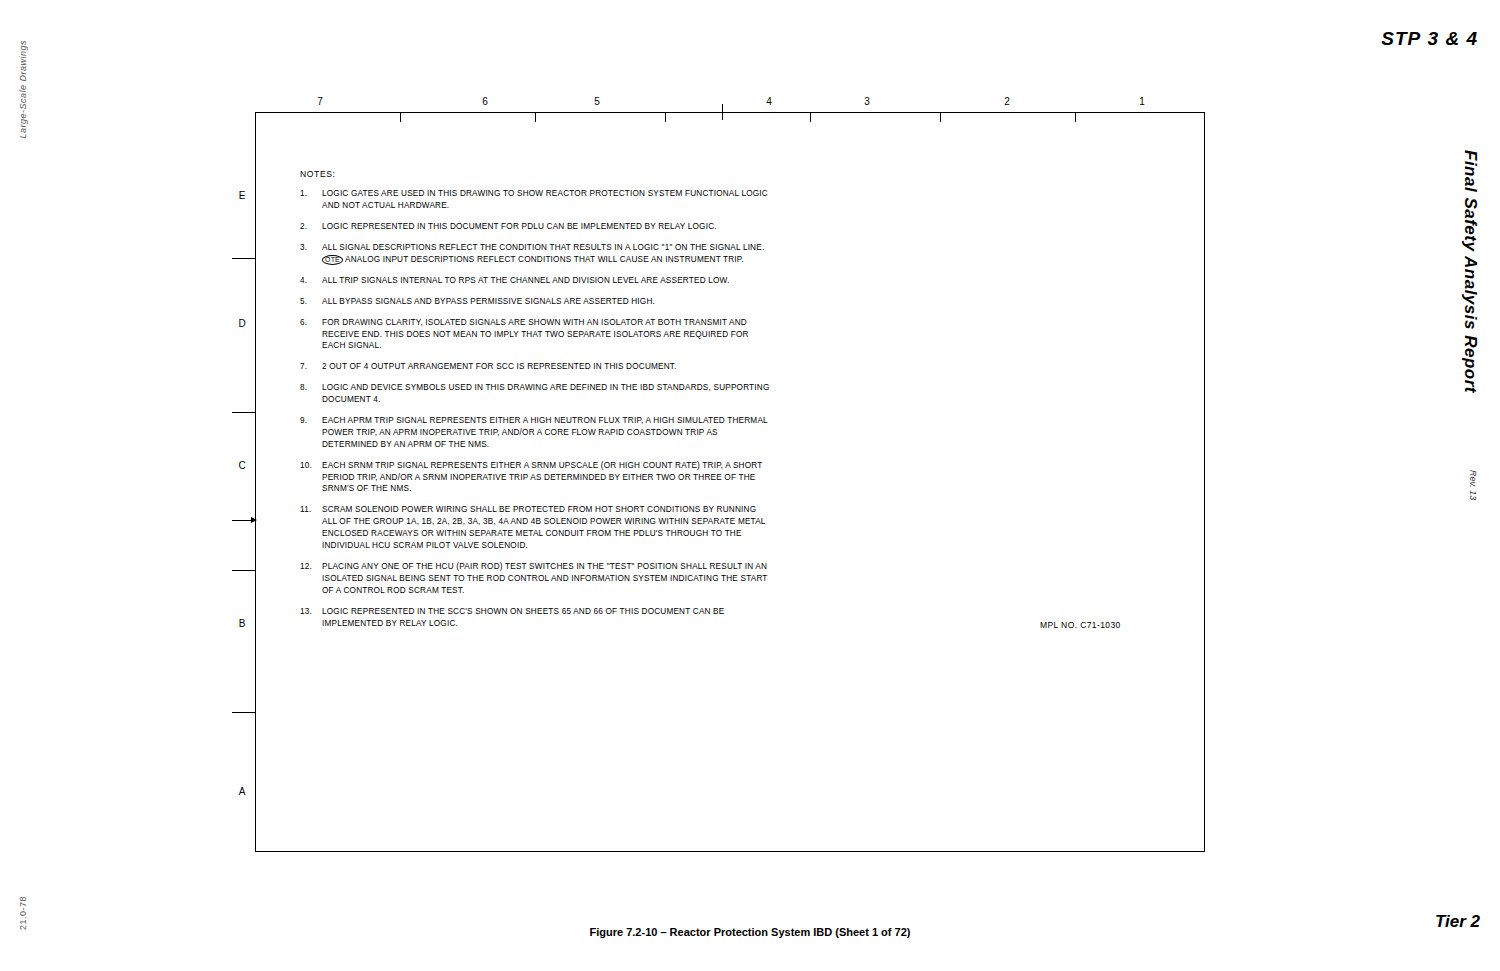Large-Scale Drawings
21.0-78
STP 3 & 4
Final Safety Analysis Report
Rev. 13
Tier 2
7
6
5
4
3
2
1
E
D
C
B
A
NOTES:
1. LOGIC GATES ARE USED IN THIS DRAWING TO SHOW REACTOR PROTECTION SYSTEM FUNCTIONAL LOGIC AND NOT ACTUAL HARDWARE.
2. LOGIC REPRESENTED IN THIS DOCUMENT FOR PDLU CAN BE IMPLEMENTED BY RELAY LOGIC.
3. ALL SIGNAL DESCRIPTIONS REFLECT THE CONDITION THAT RESULTS IN A LOGIC "1" ON THE SIGNAL LINE. OTE ANALOG INPUT DESCRIPTIONS REFLECT CONDITIONS THAT WILL CAUSE AN INSTRUMENT TRIP.
4. ALL TRIP SIGNALS INTERNAL TO RPS AT THE CHANNEL AND DIVISION LEVEL ARE ASSERTED LOW.
5. ALL BYPASS SIGNALS AND BYPASS PERMISSIVE SIGNALS ARE ASSERTED HIGH.
6. FOR DRAWING CLARITY, ISOLATED SIGNALS ARE SHOWN WITH AN ISOLATOR AT BOTH TRANSMIT AND RECEIVE END. THIS DOES NOT MEAN TO IMPLY THAT TWO SEPARATE ISOLATORS ARE REQUIRED FOR EACH SIGNAL.
7. 2 OUT OF 4 OUTPUT ARRANGEMENT FOR SCC IS REPRESENTED IN THIS DOCUMENT.
8. LOGIC AND DEVICE SYMBOLS USED IN THIS DRAWING ARE DEFINED IN THE IBD STANDARDS, SUPPORTING DOCUMENT 4.
9. EACH APRM TRIP SIGNAL REPRESENTS EITHER A HIGH NEUTRON FLUX TRIP, A HIGH SIMULATED THERMAL POWER TRIP, AN APRM INOPERATIVE TRIP, AND/OR A CORE FLOW RAPID COASTDOWN TRIP AS DETERMINED BY AN APRM OF THE NMS.
10. EACH SRNM TRIP SIGNAL REPRESENTS EITHER A SRNM UPSCALE (OR HIGH COUNT RATE) TRIP, A SHORT PERIOD TRIP, AND/OR A SRNM INOPERATIVE TRIP AS DETERMINDED BY EITHER TWO OR THREE OF THE SRNM'S OF THE NMS.
11. SCRAM SOLENOID POWER WIRING SHALL BE PROTECTED FROM HOT SHORT CONDITIONS BY RUNNING ALL OF THE GROUP 1A, 1B, 2A, 2B, 3A, 3B, 4A AND 4B SOLENOID POWER WIRING WITHIN SEPARATE METAL ENCLOSED RACEWAYS OR WITHIN SEPARATE METAL CONDUIT FROM THE PDLU'S THROUGH TO THE INDIVIDUAL HCU SCRAM PILOT VALVE SOLENOID.
12. PLACING ANY ONE OF THE HCU (PAIR ROD) TEST SWITCHES IN THE "TEST" POSITION SHALL RESULT IN AN ISOLATED SIGNAL BEING SENT TO THE ROD CONTROL AND INFORMATION SYSTEM INDICATING THE START OF A CONTROL ROD SCRAM TEST.
13. LOGIC REPRESENTED IN THE SCC'S SHOWN ON SHEETS 65 AND 66 OF THIS DOCUMENT CAN BE IMPLEMENTED BY RELAY LOGIC.
MPL NO. C71-1030
Figure 7.2-10 – Reactor Protection System IBD (Sheet 1 of 72)